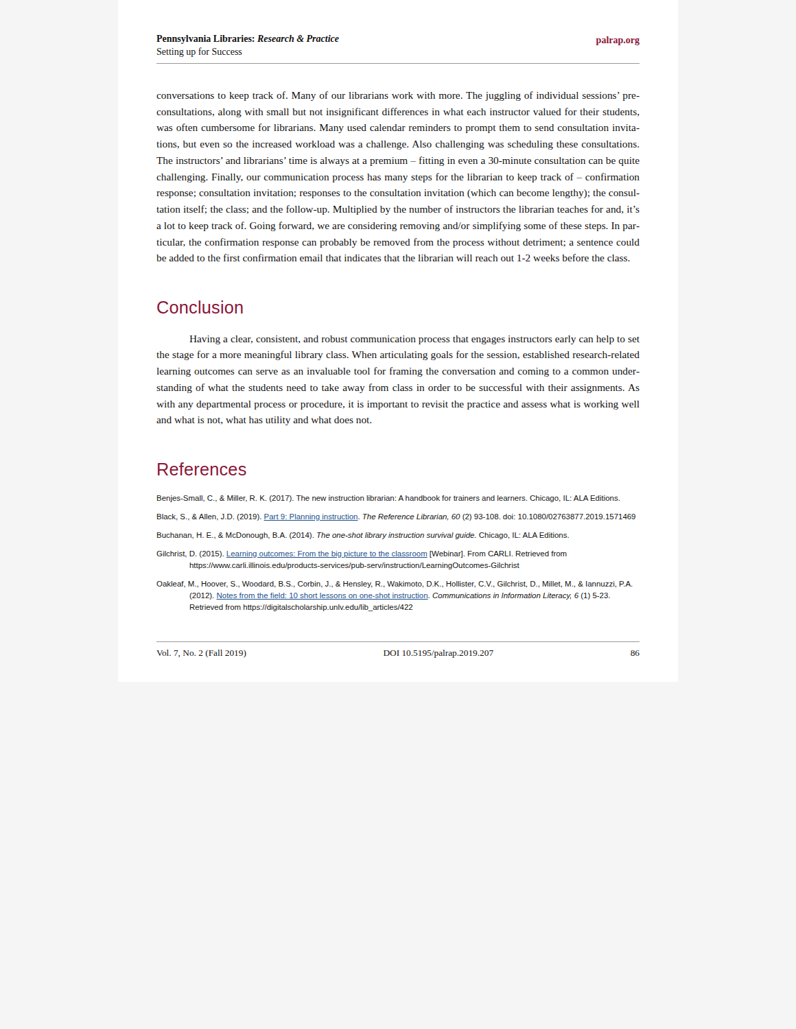Pennsylvania Libraries: Research & Practice
Setting up for Success
palrap.org
conversations to keep track of. Many of our librarians work with more. The juggling of individual sessions’ pre-consultations, along with small but not insignificant differences in what each instructor valued for their students, was often cumbersome for librarians. Many used calendar reminders to prompt them to send consultation invitations, but even so the increased workload was a challenge. Also challenging was scheduling these consultations. The instructors’ and librarians’ time is always at a premium – fitting in even a 30-minute consultation can be quite challenging. Finally, our communication process has many steps for the librarian to keep track of – confirmation response; consultation invitation; responses to the consultation invitation (which can become lengthy); the consultation itself; the class; and the follow-up. Multiplied by the number of instructors the librarian teaches for and, it’s a lot to keep track of. Going forward, we are considering removing and/or simplifying some of these steps. In particular, the confirmation response can probably be removed from the process without detriment; a sentence could be added to the first confirmation email that indicates that the librarian will reach out 1-2 weeks before the class.
Conclusion
Having a clear, consistent, and robust communication process that engages instructors early can help to set the stage for a more meaningful library class. When articulating goals for the session, established research-related learning outcomes can serve as an invaluable tool for framing the conversation and coming to a common understanding of what the students need to take away from class in order to be successful with their assignments. As with any departmental process or procedure, it is important to revisit the practice and assess what is working well and what is not, what has utility and what does not.
References
Benjes-Small, C., & Miller, R. K. (2017). The new instruction librarian: A handbook for trainers and learners. Chicago, IL: ALA Editions.
Black, S., & Allen, J.D. (2019). Part 9: Planning instruction. The Reference Librarian, 60 (2) 93-108. doi: 10.1080/02763877.2019.1571469
Buchanan, H. E., & McDonough, B.A. (2014). The one-shot library instruction survival guide. Chicago, IL: ALA Editions.
Gilchrist, D. (2015). Learning outcomes: From the big picture to the classroom [Webinar]. From CARLI. Retrieved from https://www.carli.illinois.edu/products-services/pub-serv/instruction/LearningOutcomes-Gilchrist
Oakleaf, M., Hoover, S., Woodard, B.S., Corbin, J., & Hensley, R., Wakimoto, D.K., Hollister, C.V., Gilchrist, D., Millet, M., & Iannuzzi, P.A. (2012). Notes from the field: 10 short lessons on one-shot instruction. Communications in Information Literacy, 6 (1) 5-23. Retrieved from https://digitalscholarship.unlv.edu/lib_articles/422
Vol. 7, No. 2 (Fall 2019)
DOI 10.5195/palrap.2019.207
86